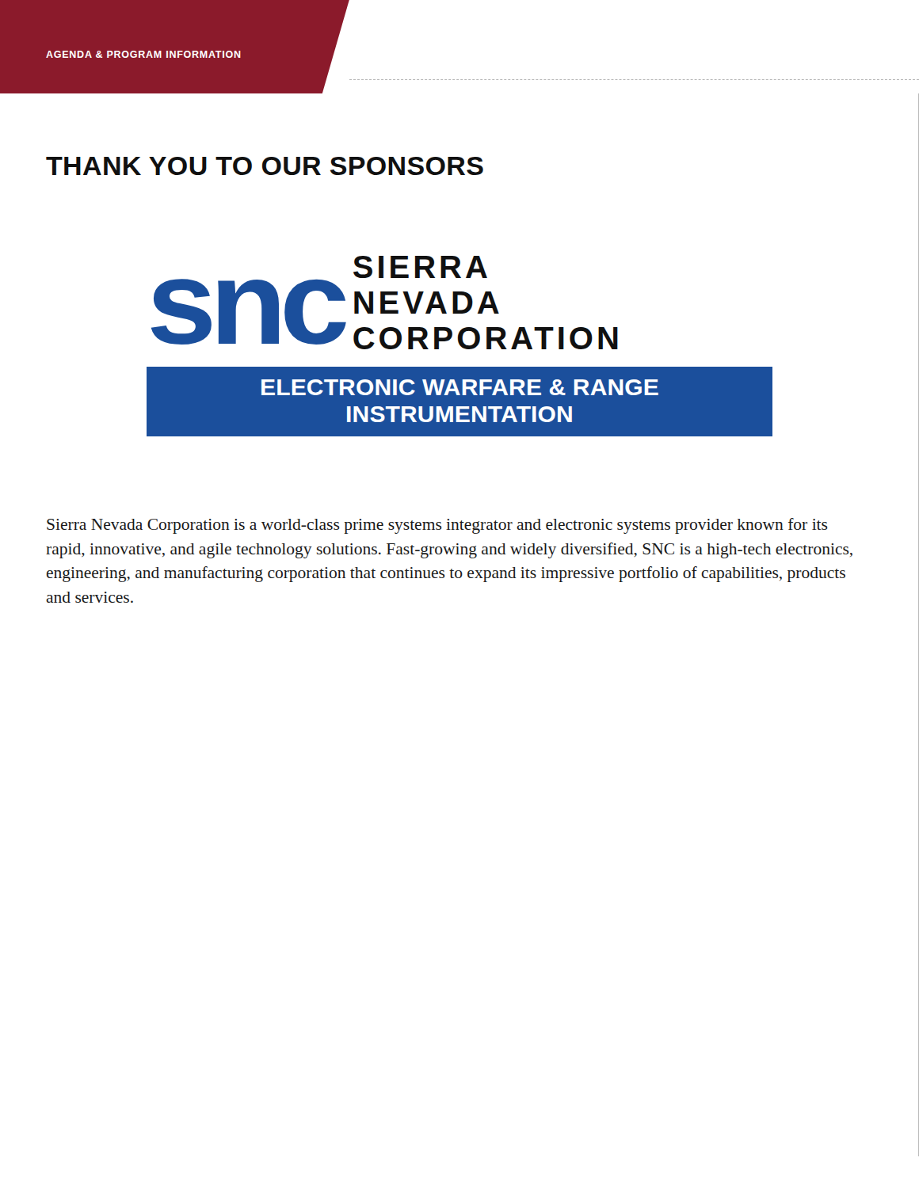Agenda & Program Information
THANK YOU TO OUR SPONSORS
snc
SIERRA
NEVADA
CORPORATION
ELECTRONIC WARFARE & RANGE INSTRUMENTATION
Sierra Nevada Corporation is a world-class prime systems integrator and electronic systems provider known for its rapid, innovative, and agile technology solutions. Fast-growing and widely diversified, SNC is a high-tech electronics, engineering, and manufacturing corporation that continues to expand its impressive portfolio of capabilities, products and services.